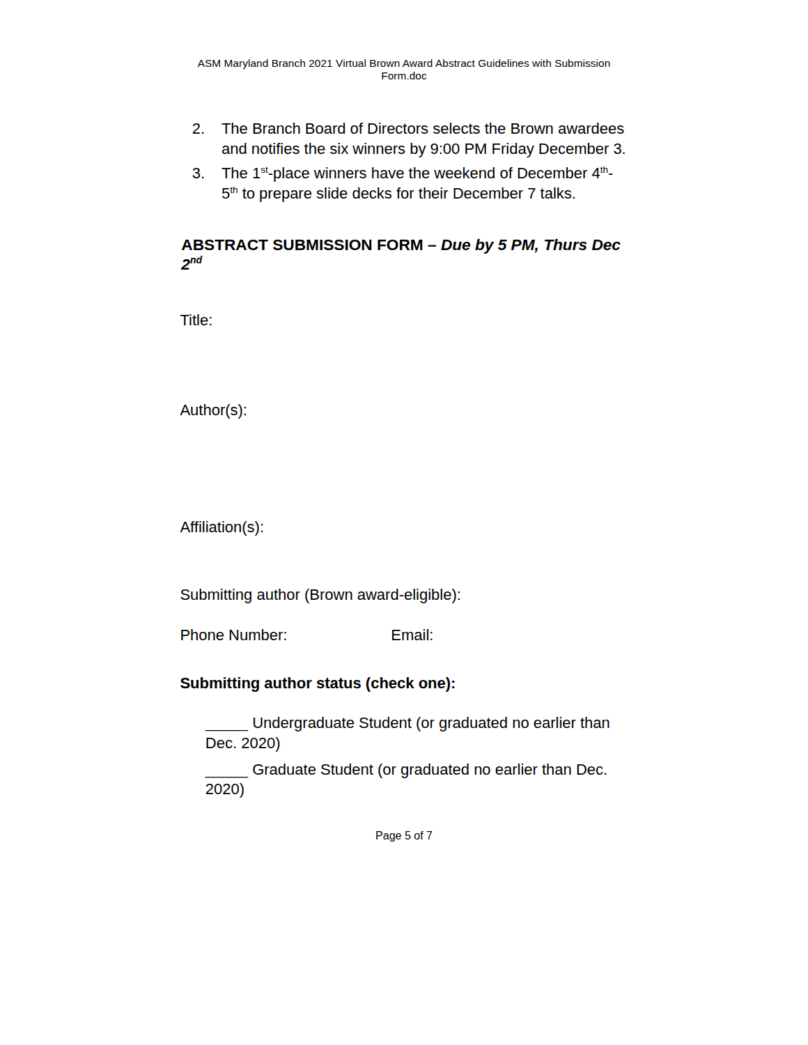ASM Maryland Branch 2021 Virtual Brown Award Abstract Guidelines with Submission Form.doc
2. The Branch Board of Directors selects the Brown awardees and notifies the six winners by 9:00 PM Friday December 3.
3. The 1st-place winners have the weekend of December 4th-5th to prepare slide decks for their December 7 talks.
ABSTRACT SUBMISSION FORM – Due by 5 PM, Thurs Dec 2nd
Title:
Author(s):
Affiliation(s):
Submitting author (Brown award-eligible):
Phone Number:
Email:
Submitting author status (check one):
_____ Undergraduate Student (or graduated no earlier than Dec. 2020)
_____ Graduate Student (or graduated no earlier than Dec. 2020)
Page 5 of 7